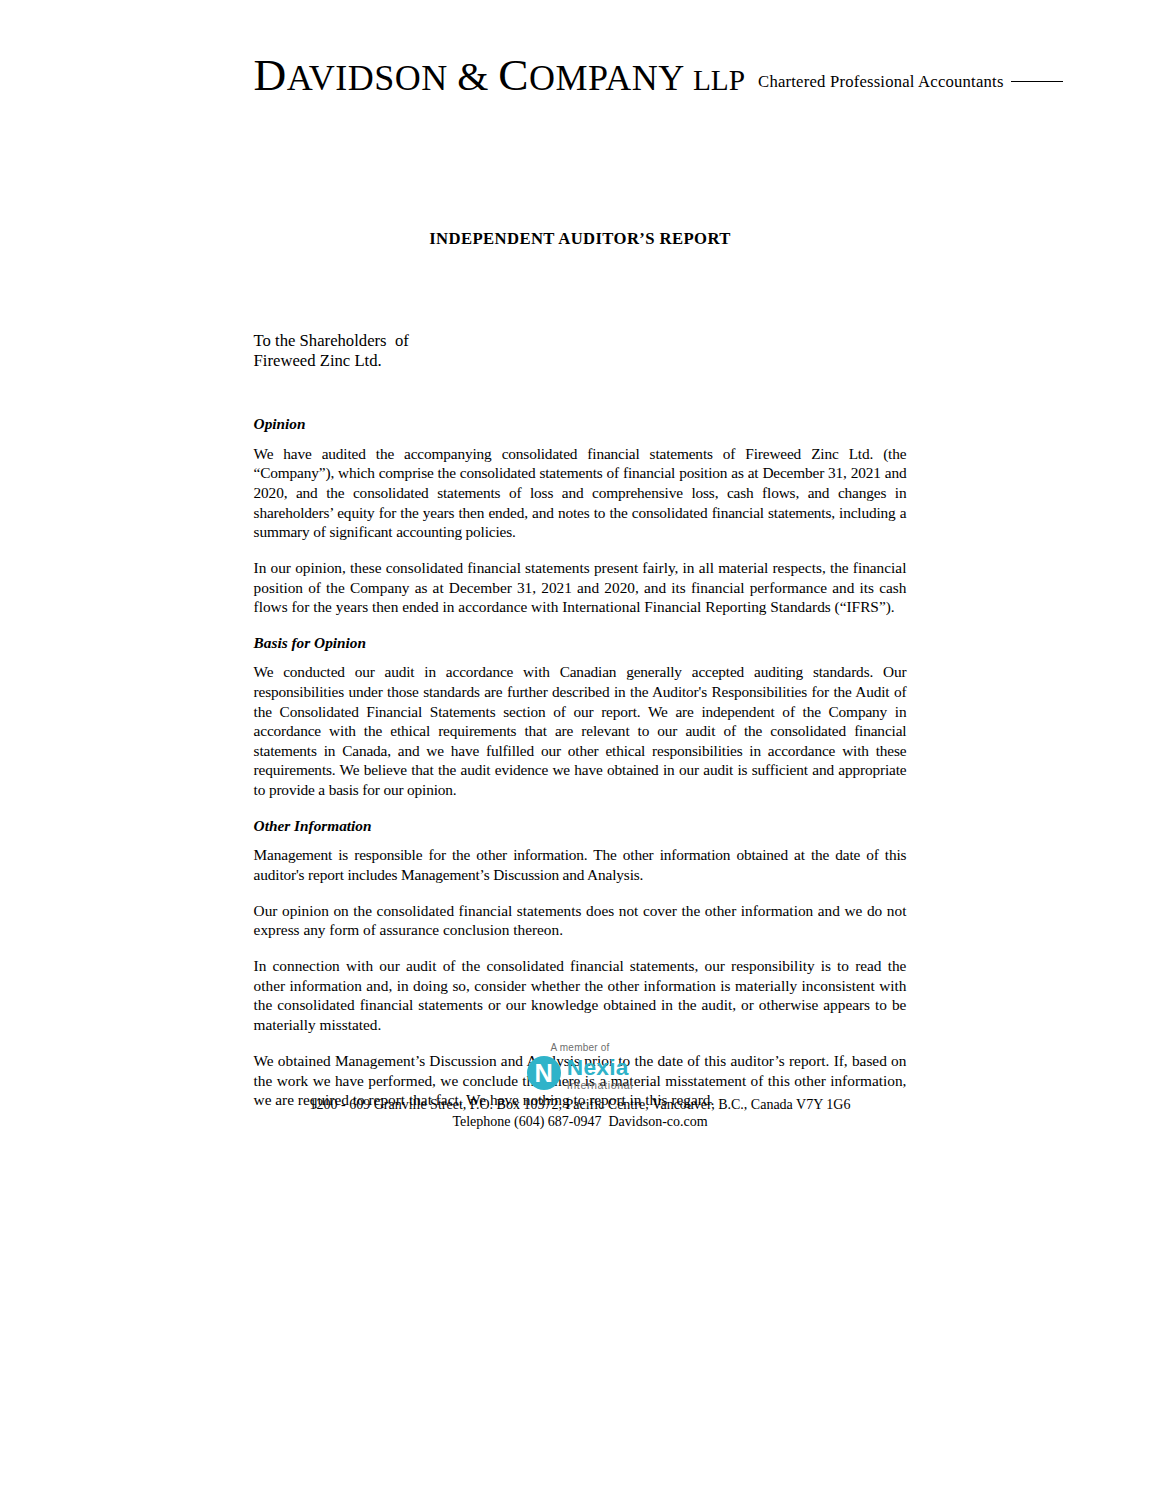DAVIDSON & COMPANY LLP
Chartered Professional Accountants
INDEPENDENT AUDITOR’S REPORT
To the Shareholders of
Fireweed Zinc Ltd.
Opinion
We have audited the accompanying consolidated financial statements of Fireweed Zinc Ltd. (the “Company”), which comprise the consolidated statements of financial position as at December 31, 2021 and 2020, and the consolidated statements of loss and comprehensive loss, cash flows, and changes in shareholders’ equity for the years then ended, and notes to the consolidated financial statements, including a summary of significant accounting policies.
In our opinion, these consolidated financial statements present fairly, in all material respects, the financial position of the Company as at December 31, 2021 and 2020, and its financial performance and its cash flows for the years then ended in accordance with International Financial Reporting Standards (“IFRS”).
Basis for Opinion
We conducted our audit in accordance with Canadian generally accepted auditing standards. Our responsibilities under those standards are further described in the Auditor's Responsibilities for the Audit of the Consolidated Financial Statements section of our report. We are independent of the Company in accordance with the ethical requirements that are relevant to our audit of the consolidated financial statements in Canada, and we have fulfilled our other ethical responsibilities in accordance with these requirements. We believe that the audit evidence we have obtained in our audit is sufficient and appropriate to provide a basis for our opinion.
Other Information
Management is responsible for the other information. The other information obtained at the date of this auditor's report includes Management’s Discussion and Analysis.
Our opinion on the consolidated financial statements does not cover the other information and we do not express any form of assurance conclusion thereon.
In connection with our audit of the consolidated financial statements, our responsibility is to read the other information and, in doing so, consider whether the other information is materially inconsistent with the consolidated financial statements or our knowledge obtained in the audit, or otherwise appears to be materially misstated.
We obtained Management’s Discussion and Analysis prior to the date of this auditor’s report. If, based on the work we have performed, we conclude that there is a material misstatement of this other information, we are required to report that fact. We have nothing to report in this regard.
A member of
N
Nexia International
1200 - 609 Granville Street, P.O. Box 10372, Pacific Centre, Vancouver, B.C., Canada V7Y 1G6
Telephone (604) 687-0947 Davidson-co.com